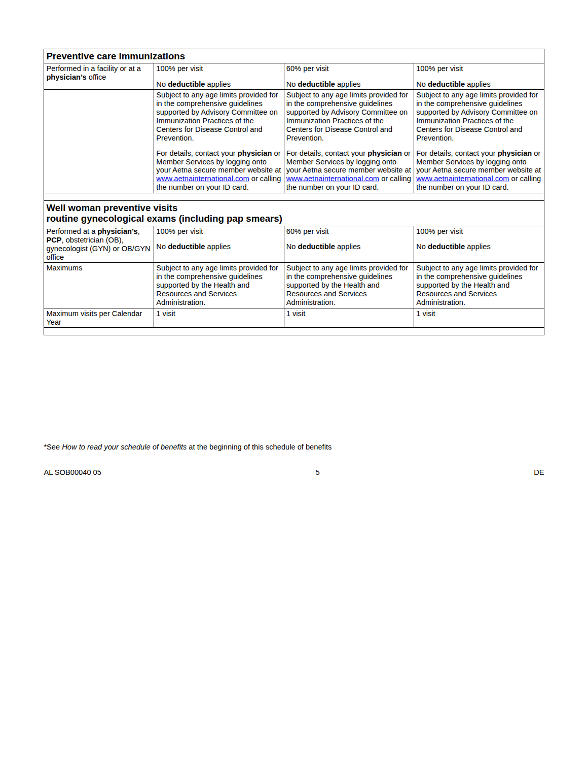| Preventive care immunizations |
| Performed in a facility or at a physician’s office | 100% per visit No deductible applies | 60% per visit No deductible applies | 100% per visit No deductible applies |
| | Subject to any age limits provided for in the comprehensive guidelines supported by Advisory Committee on Immunization Practices of the Centers for Disease Control and Prevention. For details, contact your physician or Member Services by logging onto your Aetna secure member website at www.aetnainternational.com or calling the number on your ID card. | Subject to any age limits provided for in the comprehensive guidelines supported by Advisory Committee on Immunization Practices of the Centers for Disease Control and Prevention. For details, contact your physician or Member Services by logging onto your Aetna secure member website at www.aetnainternational.com or calling the number on your ID card. | Subject to any age limits provided for in the comprehensive guidelines supported by Advisory Committee on Immunization Practices of the Centers for Disease Control and Prevention. For details, contact your physician or Member Services by logging onto your Aetna secure member website at www.aetnainternational.com or calling the number on your ID card. |
| Well woman preventive visits routine gynecological exams (including pap smears) |
| Performed at a physician’s , PCP , obstetrician (OB), gynecologist (GYN) or OB/GYN office | 100% per visit No deductible applies | 60% per visit No deductible applies | 100% per visit No deductible applies |
| Maximums | Subject to any age limits provided for in the comprehensive guidelines supported by the Health and Resources and Services Administration. | Subject to any age limits provided for in the comprehensive guidelines supported by the Health and Resources and Services Administration. | Subject to any age limits provided for in the comprehensive guidelines supported by the Health and Resources and Services Administration. |
| Maximum visits per Calendar Year | 1 visit | 1 visit | 1 visit |
*See How to read your schedule of benefits at the beginning of this schedule of benefits
AL SOB00040 05 5 DE